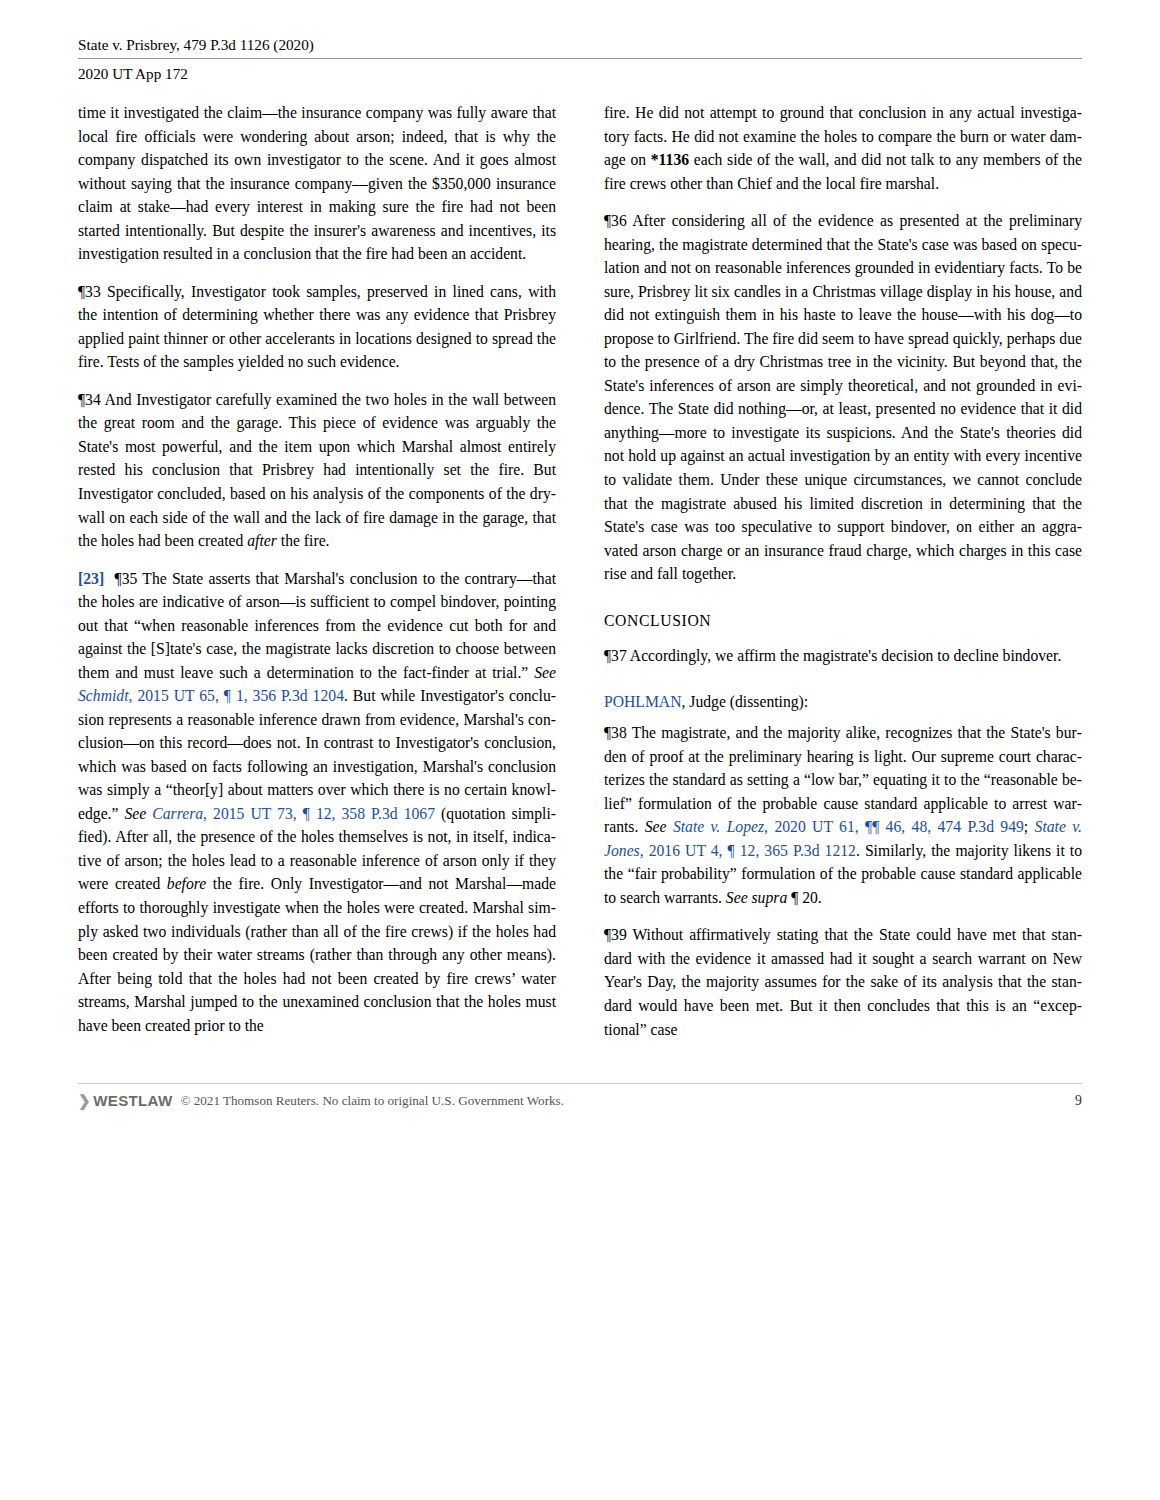State v. Prisbrey, 479 P.3d 1126 (2020)
2020 UT App 172
time it investigated the claim—the insurance company was fully aware that local fire officials were wondering about arson; indeed, that is why the company dispatched its own investigator to the scene. And it goes almost without saying that the insurance company—given the $350,000 insurance claim at stake—had every interest in making sure the fire had not been started intentionally. But despite the insurer's awareness and incentives, its investigation resulted in a conclusion that the fire had been an accident.
¶33 Specifically, Investigator took samples, preserved in lined cans, with the intention of determining whether there was any evidence that Prisbrey applied paint thinner or other accelerants in locations designed to spread the fire. Tests of the samples yielded no such evidence.
¶34 And Investigator carefully examined the two holes in the wall between the great room and the garage. This piece of evidence was arguably the State's most powerful, and the item upon which Marshal almost entirely rested his conclusion that Prisbrey had intentionally set the fire. But Investigator concluded, based on his analysis of the components of the drywall on each side of the wall and the lack of fire damage in the garage, that the holes had been created after the fire.
[23] ¶35 The State asserts that Marshal's conclusion to the contrary—that the holes are indicative of arson—is sufficient to compel bindover, pointing out that “when reasonable inferences from the evidence cut both for and against the [S]tate's case, the magistrate lacks discretion to choose between them and must leave such a determination to the fact-finder at trial.” See Schmidt, 2015 UT 65, ¶ 1, 356 P.3d 1204. But while Investigator's conclusion represents a reasonable inference drawn from evidence, Marshal's conclusion—on this record—does not. In contrast to Investigator's conclusion, which was based on facts following an investigation, Marshal's conclusion was simply a “theor[y] about matters over which there is no certain knowledge.” See Carrera, 2015 UT 73, ¶ 12, 358 P.3d 1067 (quotation simplified). After all, the presence of the holes themselves is not, in itself, indicative of arson; the holes lead to a reasonable inference of arson only if they were created before the fire. Only Investigator—and not Marshal—made efforts to thoroughly investigate when the holes were created. Marshal simply asked two individuals (rather than all of the fire crews) if the holes had been created by their water streams (rather than through any other means). After being told that the holes had not been created by fire crews’ water streams, Marshal jumped to the unexamined conclusion that the holes must have been created prior to the
fire. He did not attempt to ground that conclusion in any actual investigatory facts. He did not examine the holes to compare the burn or water damage on *1136 each side of the wall, and did not talk to any members of the fire crews other than Chief and the local fire marshal.
¶36 After considering all of the evidence as presented at the preliminary hearing, the magistrate determined that the State's case was based on speculation and not on reasonable inferences grounded in evidentiary facts. To be sure, Prisbrey lit six candles in a Christmas village display in his house, and did not extinguish them in his haste to leave the house—with his dog—to propose to Girlfriend. The fire did seem to have spread quickly, perhaps due to the presence of a dry Christmas tree in the vicinity. But beyond that, the State's inferences of arson are simply theoretical, and not grounded in evidence. The State did nothing—or, at least, presented no evidence that it did anything—more to investigate its suspicions. And the State's theories did not hold up against an actual investigation by an entity with every incentive to validate them. Under these unique circumstances, we cannot conclude that the magistrate abused his limited discretion in determining that the State's case was too speculative to support bindover, on either an aggravated arson charge or an insurance fraud charge, which charges in this case rise and fall together.
CONCLUSION
¶37 Accordingly, we affirm the magistrate's decision to decline bindover.
POHLMAN, Judge (dissenting):
¶38 The magistrate, and the majority alike, recognizes that the State's burden of proof at the preliminary hearing is light. Our supreme court characterizes the standard as setting a “low bar,” equating it to the “reasonable belief” formulation of the probable cause standard applicable to arrest warrants. See State v. Lopez, 2020 UT 61, ¶¶ 46, 48, 474 P.3d 949; State v. Jones, 2016 UT 4, ¶ 12, 365 P.3d 1212. Similarly, the majority likens it to the “fair probability” formulation of the probable cause standard applicable to search warrants. See supra ¶ 20.
¶39 Without affirmatively stating that the State could have met that standard with the evidence it amassed had it sought a search warrant on New Year's Day, the majority assumes for the sake of its analysis that the standard would have been met. But it then concludes that this is an “exceptional” case
❯WESTLAW © 2021 Thomson Reuters. No claim to original U.S. Government Works.
9